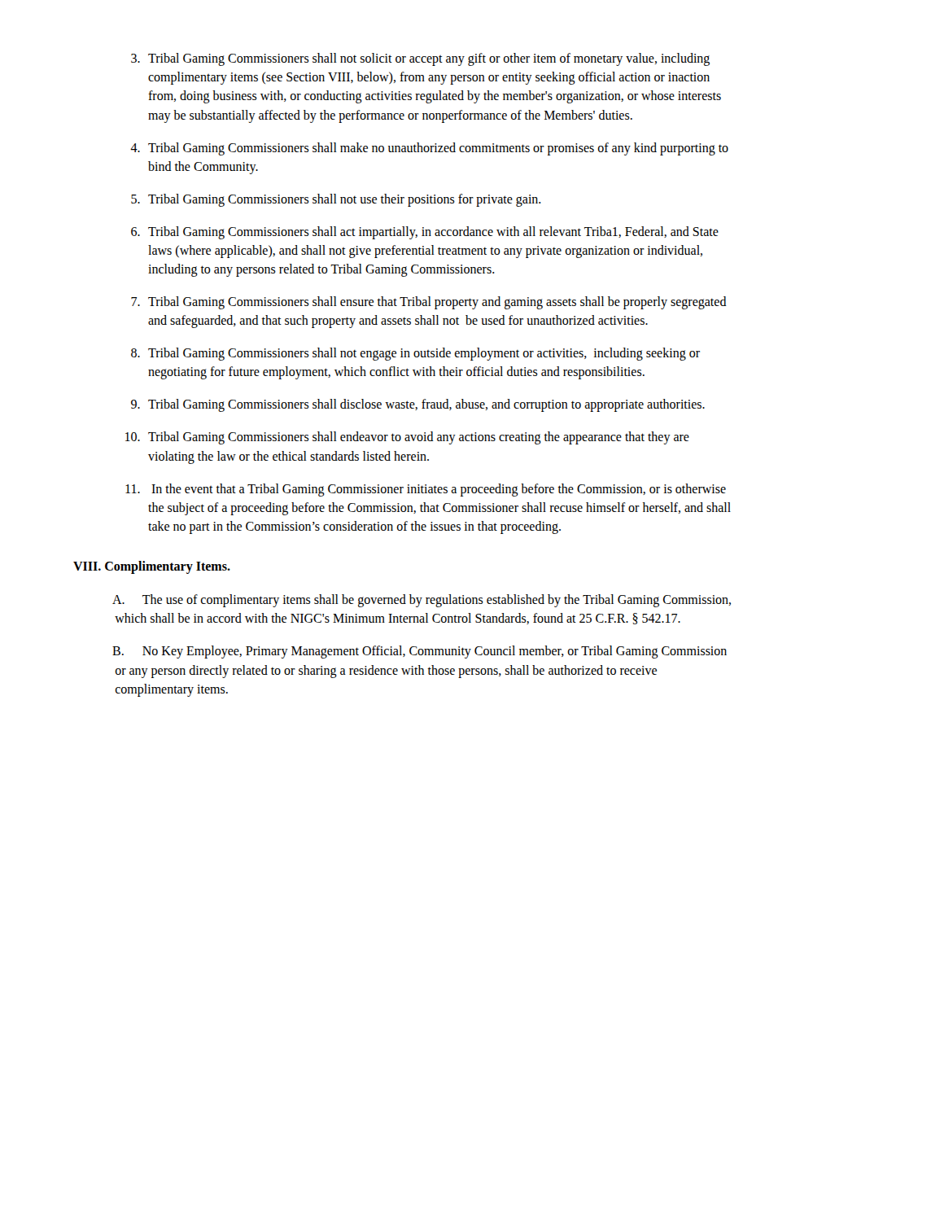Tribal Gaming Commissioners shall not solicit or accept any gift or other item of monetary value, including complimentary items (see Section VIII, below), from any person or entity seeking official action or inaction from, doing business with, or conducting activities regulated by the member's organization, or whose interests may be substantially affected by the performance or nonperformance of the Members' duties.
Tribal Gaming Commissioners shall make no unauthorized commitments or promises of any kind purporting to bind the Community.
Tribal Gaming Commissioners shall not use their positions for private gain.
Tribal Gaming Commissioners shall act impartially, in accordance with all relevant Triba1, Federal, and State laws (where applicable), and shall not give preferential treatment to any private organization or individual, including to any persons related to Tribal Gaming Commissioners.
Tribal Gaming Commissioners shall ensure that Tribal property and gaming assets shall be properly segregated and safeguarded, and that such property and assets shall not be used for unauthorized activities.
Tribal Gaming Commissioners shall not engage in outside employment or activities, including seeking or negotiating for future employment, which conflict with their official duties and responsibilities.
Tribal Gaming Commissioners shall disclose waste, fraud, abuse, and corruption to appropriate authorities.
Tribal Gaming Commissioners shall endeavor to avoid any actions creating the appearance that they are violating the law or the ethical standards listed herein.
In the event that a Tribal Gaming Commissioner initiates a proceeding before the Commission, or is otherwise the subject of a proceeding before the Commission, that Commissioner shall recuse himself or herself, and shall take no part in the Commission’s consideration of the issues in that proceeding.
VIII. Complimentary Items.
A. The use of complimentary items shall be governed by regulations established by the Tribal Gaming Commission, which shall be in accord with the NIGC's Minimum Internal Control Standards, found at 25 C.F.R. § 542.17.
B. No Key Employee, Primary Management Official, Community Council member, or Tribal Gaming Commission or any person directly related to or sharing a residence with those persons, shall be authorized to receive complimentary items.